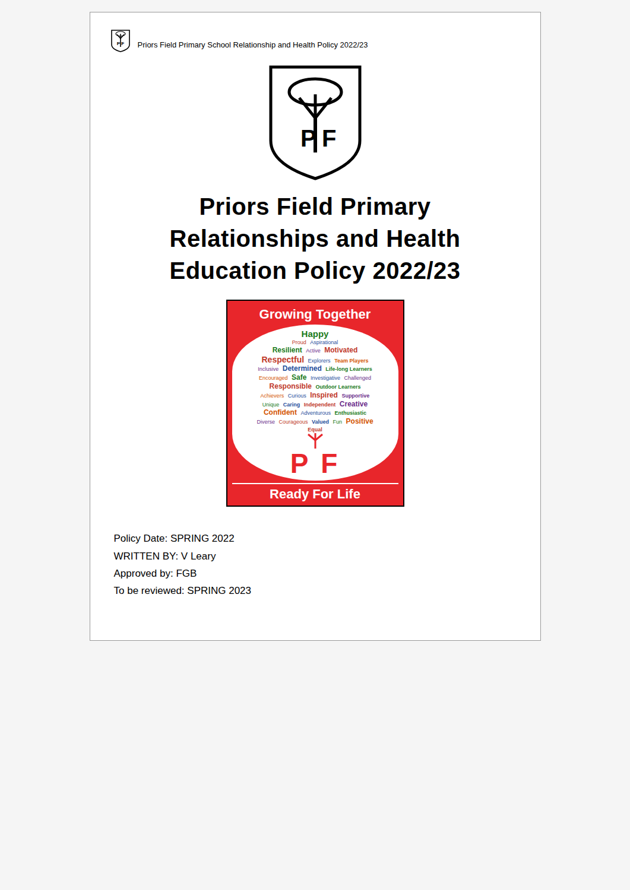P F
Priors Field Primary School Relationship and Health Policy 2022/23
P F
Priors Field Primary
Relationships and Health
Education Policy 2022/23
Growing Together
Happy
Proud Aspirational
Resilient Active Motivated
Respectful Explorers Team Players
Inclusive Determined Life-long Learners
Encouraged Safe Investigative Challenged
Responsible Outdoor Learners
Achievers Curious Inspired Supportive
Unique Caring Independent Creative
Confident Adventurous Enthusiastic
Diverse Courageous Valued Fun Positive
Equal
P F
Ready For Life
Policy Date: SPRING 2022
WRITTEN BY: V Leary
Approved by: FGB
To be reviewed: SPRING 2023